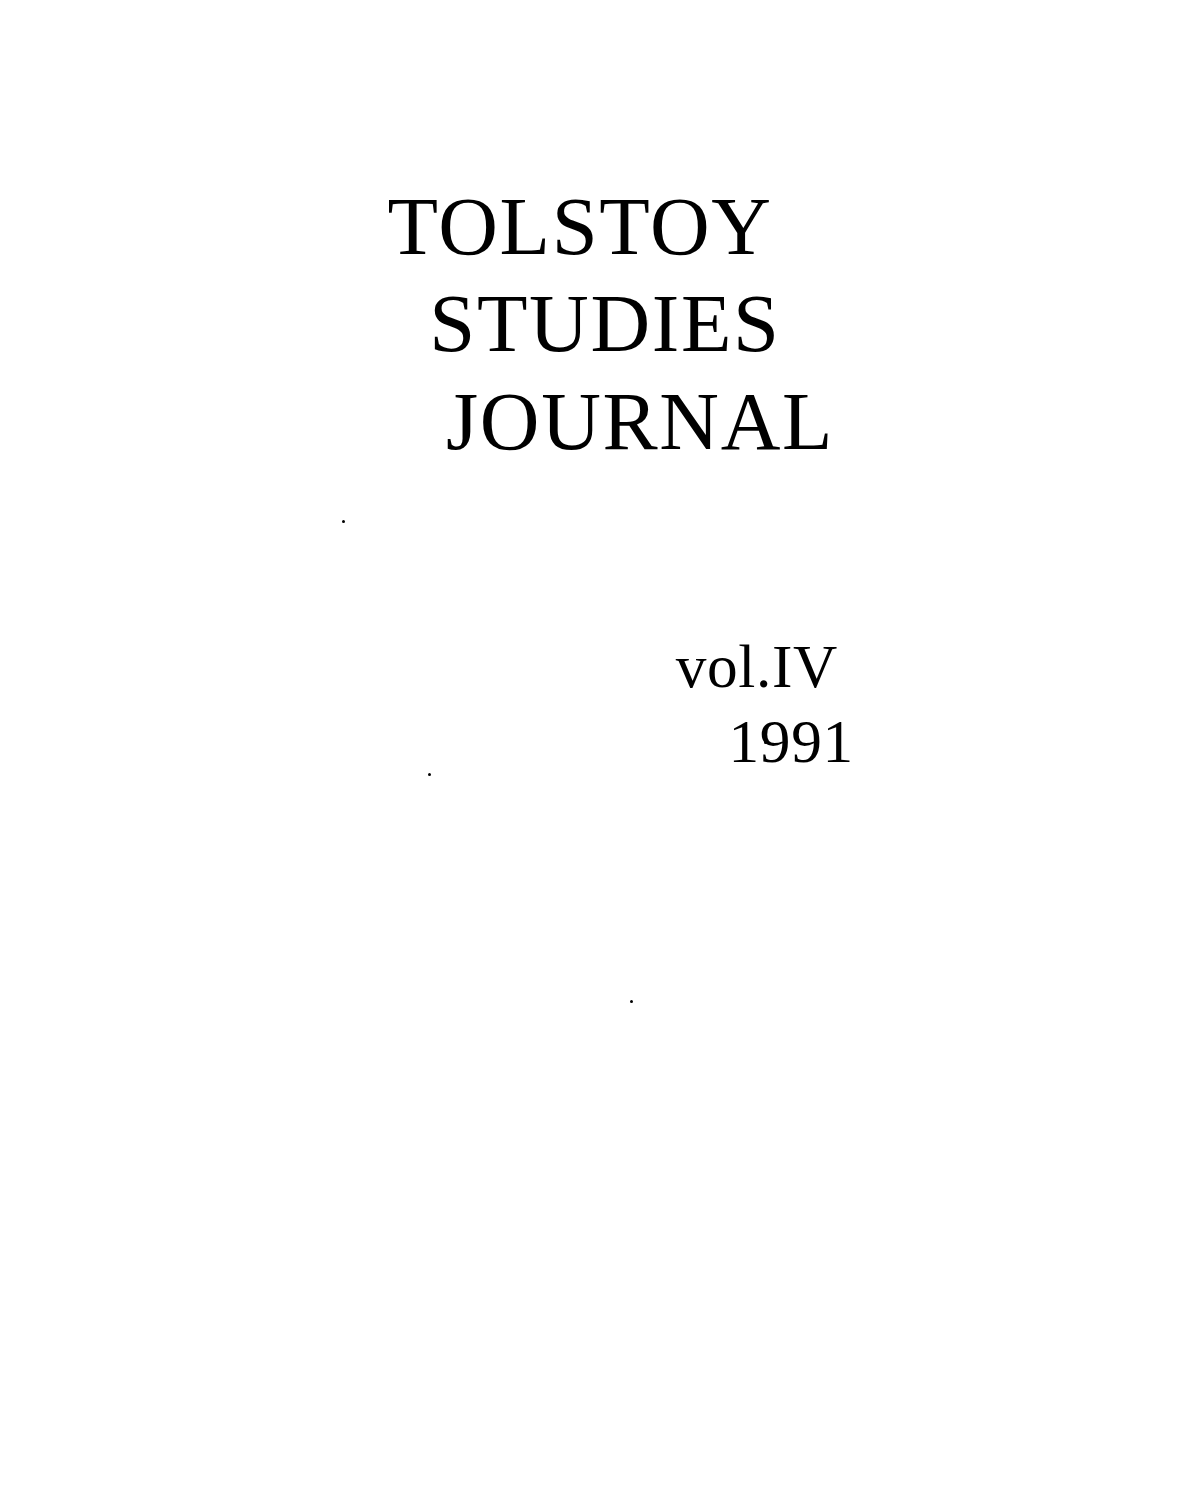TOLSTOY STUDIES JOURNAL
vol.IV 1991